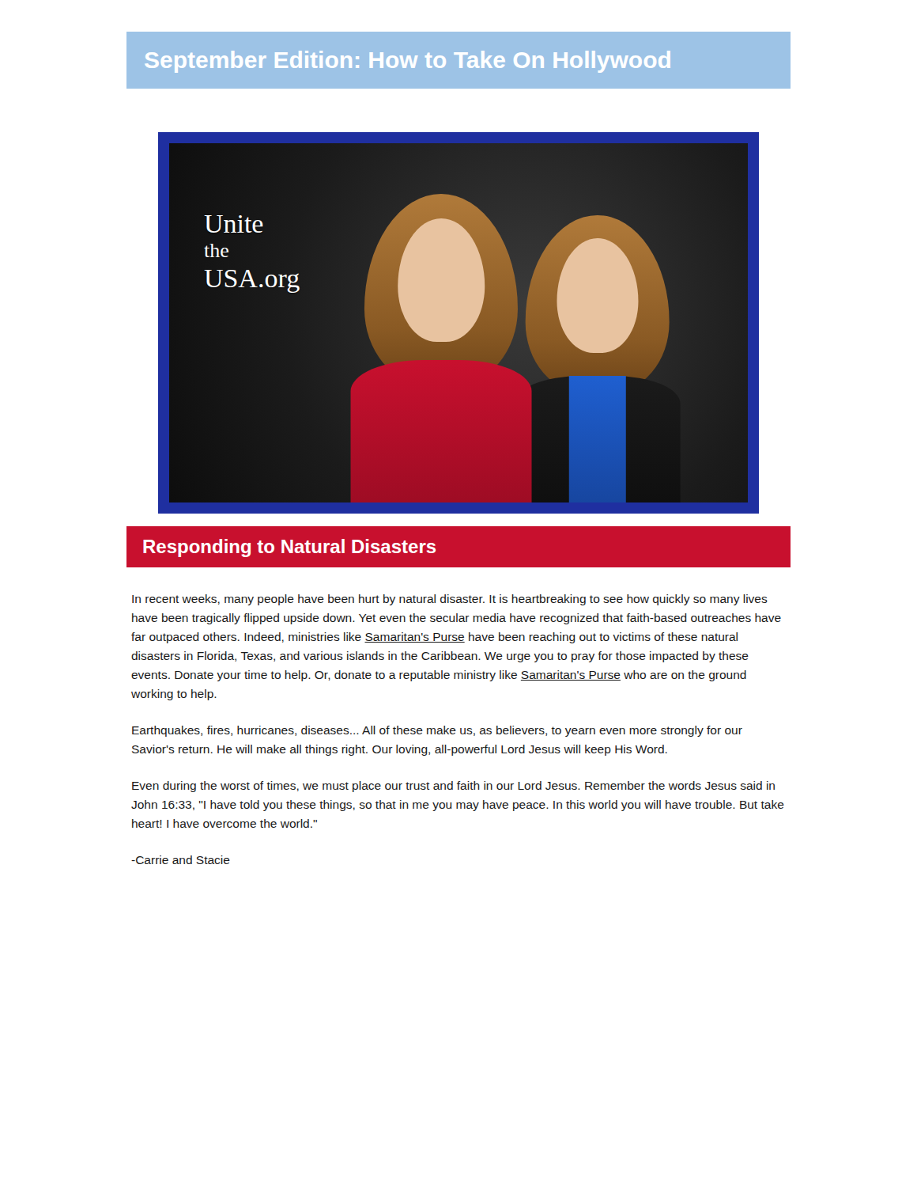September Edition: How to Take On Hollywood
Unite the USA.org
Responding to Natural Disasters
In recent weeks, many people have been hurt by natural disaster. It is heartbreaking to see how quickly so many lives have been tragically flipped upside down. Yet even the secular media have recognized that faith-based outreaches have far outpaced others. Indeed, ministries like Samaritan's Purse have been reaching out to victims of these natural disasters in Florida, Texas, and various islands in the Caribbean. We urge you to pray for those impacted by these events. Donate your time to help. Or, donate to a reputable ministry like Samaritan's Purse who are on the ground working to help.
Earthquakes, fires, hurricanes, diseases... All of these make us, as believers, to yearn even more strongly for our Savior's return. He will make all things right. Our loving, all-powerful Lord Jesus will keep His Word.
Even during the worst of times, we must place our trust and faith in our Lord Jesus. Remember the words Jesus said in John 16:33, "I have told you these things, so that in me you may have peace. In this world you will have trouble. But take heart! I have overcome the world."
-Carrie and Stacie